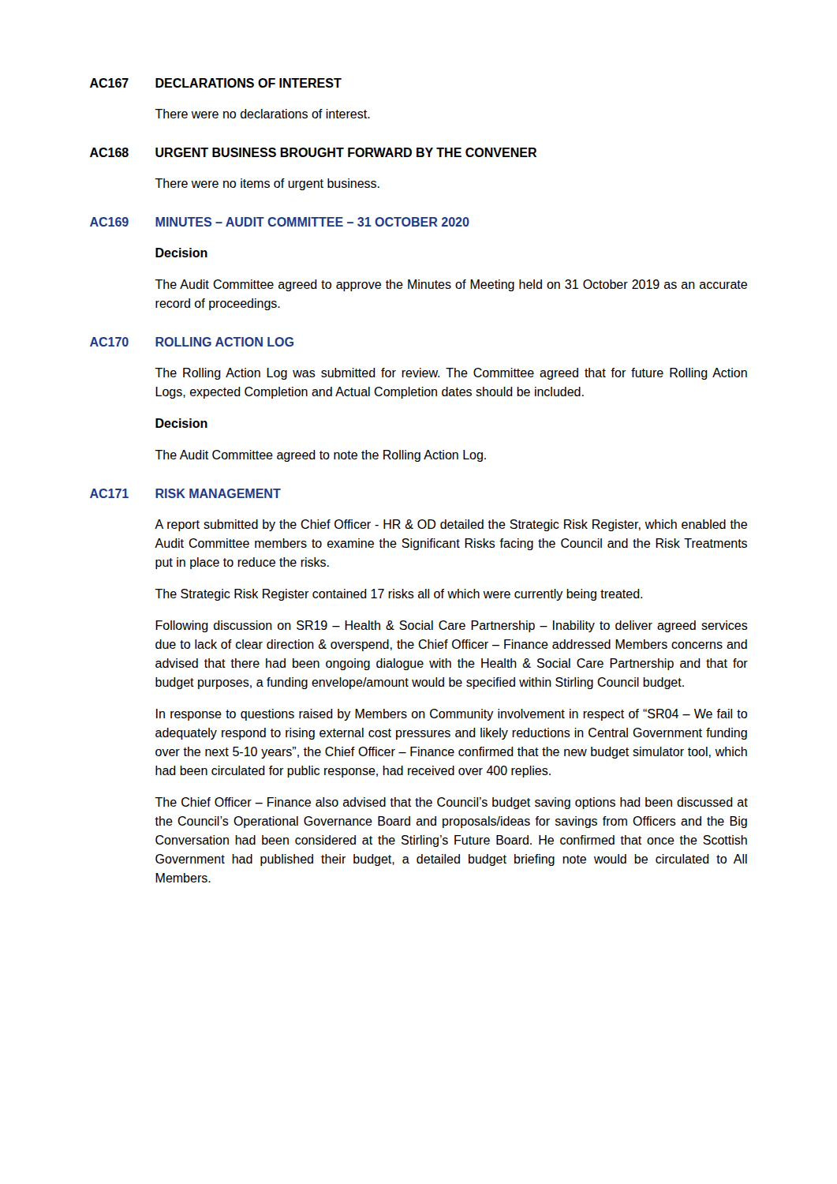AC167 Declarations of Interest
There were no declarations of interest.
AC168 Urgent Business Brought Forward by the Convener
There were no items of urgent business.
AC169 Minutes – Audit Committee – 31 October 2020
Decision
The Audit Committee agreed to approve the Minutes of Meeting held on 31 October 2019 as an accurate record of proceedings.
AC170 Rolling Action Log
The Rolling Action Log was submitted for review. The Committee agreed that for future Rolling Action Logs, expected Completion and Actual Completion dates should be included.
Decision
The Audit Committee agreed to note the Rolling Action Log.
AC171 Risk Management
A report submitted by the Chief Officer - HR & OD detailed the Strategic Risk Register, which enabled the Audit Committee members to examine the Significant Risks facing the Council and the Risk Treatments put in place to reduce the risks.
The Strategic Risk Register contained 17 risks all of which were currently being treated.
Following discussion on SR19 – Health & Social Care Partnership – Inability to deliver agreed services due to lack of clear direction & overspend, the Chief Officer – Finance addressed Members concerns and advised that there had been ongoing dialogue with the Health & Social Care Partnership and that for budget purposes, a funding envelope/amount would be specified within Stirling Council budget.
In response to questions raised by Members on Community involvement in respect of “SR04 – We fail to adequately respond to rising external cost pressures and likely reductions in Central Government funding over the next 5-10 years”, the Chief Officer – Finance confirmed that the new budget simulator tool, which had been circulated for public response, had received over 400 replies.
The Chief Officer – Finance also advised that the Council’s budget saving options had been discussed at the Council’s Operational Governance Board and proposals/ideas for savings from Officers and the Big Conversation had been considered at the Stirling’s Future Board. He confirmed that once the Scottish Government had published their budget, a detailed budget briefing note would be circulated to All Members.